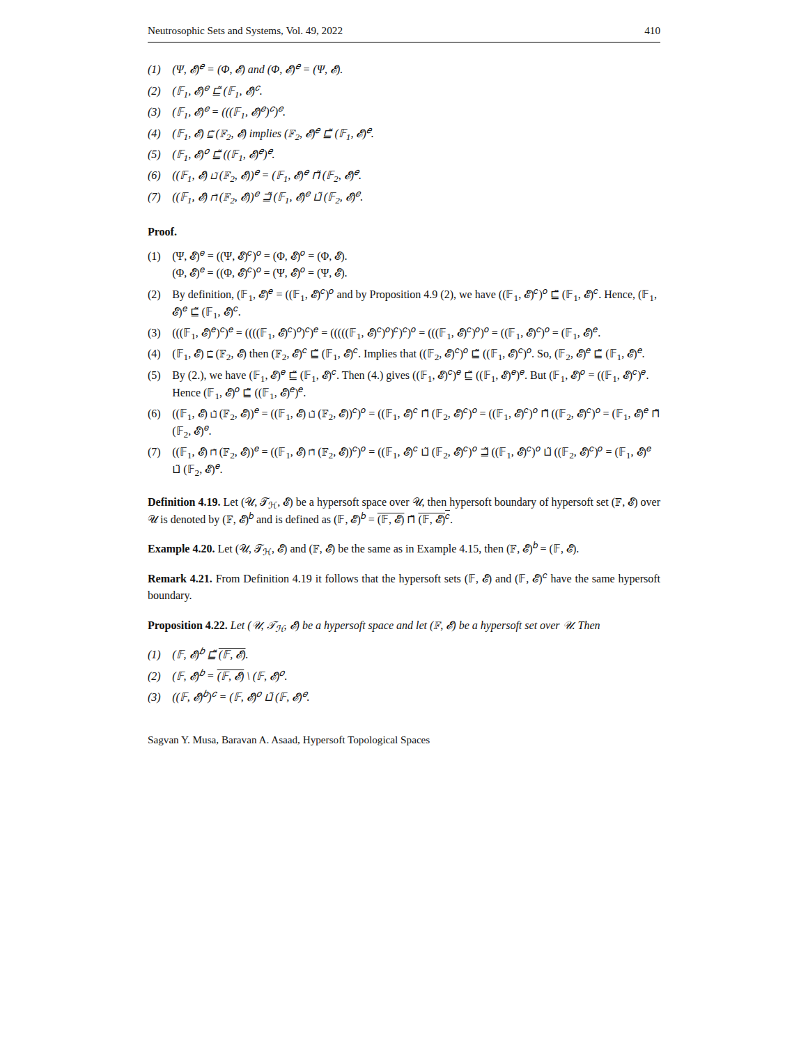Neutrosophic Sets and Systems, Vol. 49, 2022 410
(1) (Ψ, 𝓔)𝑒 = (Φ, 𝓔) and (Φ, 𝓔)𝑒 = (Ψ, 𝓔).
(2) (𝔽1, 𝓔)𝑒 ⊑̃ (𝔽1, 𝓔)𝑐.
(3) (𝔽1, 𝓔)𝑒 = (((𝔽1, 𝓔)𝑒)𝑐)𝑒.
(4) (𝔽1, 𝓔) ⊑̃ (𝔽2, 𝓔) implies (𝔽2, 𝓔)𝑒 ⊑̃ (𝔽1, 𝓔)𝑒.
(5) (𝔽1, 𝓔)𝑜 ⊑̃ ((𝔽1, 𝓔)𝑒)𝑒.
(6) ((𝔽1, 𝓔) ⊔̃ (𝔽2, 𝓔))𝑒 = (𝔽1, 𝓔)𝑒 ⊓̃ (𝔽2, 𝓔)𝑒.
(7) ((𝔽1, 𝓔) ⊓̃ (𝔽2, 𝓔))𝑒 ⊒̃ (𝔽1, 𝓔)𝑒 ⊔̃ (𝔽2, 𝓔)𝑒.
Proof.
(1) (Ψ, 𝓔)𝑒 = ((Ψ, 𝓔)𝑐)𝑜 = (Φ, 𝓔)𝑜 = (Φ, 𝓔).
(Φ, 𝓔)𝑒 = ((Φ, 𝓔)𝑐)𝑜 = (Ψ, 𝓔)𝑜 = (Ψ, 𝓔).
(2) By definition, (𝔽1, 𝓔)𝑒 = ((𝔽1, 𝓔)𝑐)𝑜 and by Proposition 4.9 (2), we have ((𝔽1, 𝓔)𝑐)𝑜 ⊑̃ (𝔽1, 𝓔)𝑐. Hence, (𝔽1, 𝓔)𝑒 ⊑̃ (𝔽1, 𝓔)𝑐.
(3) (((𝔽1, 𝓔)𝑒)𝑐)𝑒 = ((((𝔽1, 𝓔)𝑐)𝑜)𝑐)𝑒 = (((((𝔽1, 𝓔)𝑐)𝑜)𝑐)𝑐)𝑜 = (((𝔽1, 𝓔)𝑐)𝑜)𝑜 = ((𝔽1, 𝓔)𝑐)𝑜 = (𝔽1, 𝓔)𝑒.
(4) (𝔽1, 𝓔) ⊑̃ (𝔽2, 𝓔) then (𝔽2, 𝓔)𝑐 ⊑̃ (𝔽1, 𝓔)𝑐. Implies that ((𝔽2, 𝓔)𝑐)𝑜 ⊑̃ ((𝔽1, 𝓔)𝑐)𝑜. So, (𝔽2, 𝓔)𝑒 ⊑̃ (𝔽1, 𝓔)𝑒.
(5) By (2.), we have (𝔽1, 𝓔)𝑒 ⊑̃ (𝔽1, 𝓔)𝑐. Then (4.) gives ((𝔽1, 𝓔)𝑐)𝑒 ⊑̃ ((𝔽1, 𝓔)𝑒)𝑒. But (𝔽1, 𝓔)𝑜 = ((𝔽1, 𝓔)𝑐)𝑒. Hence (𝔽1, 𝓔)𝑜 ⊑̃ ((𝔽1, 𝓔)𝑒)𝑒.
(6) ((𝔽1, 𝓔) ⊔̃ (𝔽2, 𝓔))𝑒 = ((𝔽1, 𝓔) ⊔̃ (𝔽2, 𝓔))𝑐)𝑜 = ((𝔽1, 𝓔)𝑐 ⊓̃ (𝔽2, 𝓔)𝑐)𝑜 = ((𝔽1, 𝓔)𝑐)𝑜 ⊓̃ ((𝔽2, 𝓔)𝑐)𝑜 = (𝔽1, 𝓔)𝑒 ⊓̃ (𝔽2, 𝓔)𝑒.
(7) ((𝔽1, 𝓔) ⊓̃ (𝔽2, 𝓔))𝑒 = ((𝔽1, 𝓔) ⊓̃ (𝔽2, 𝓔))𝑐)𝑜 = ((𝔽1, 𝓔)𝑐 ⊔̃ (𝔽2, 𝓔)𝑐)𝑜 ⊒̃ ((𝔽1, 𝓔)𝑐)𝑜 ⊔̃ ((𝔽2, 𝓔)𝑐)𝑜 = (𝔽1, 𝓔)𝑒 ⊔̃ (𝔽2, 𝓔)𝑒.
Definition 4.19. Let (𝒰, 𝒯ℋ, 𝓔) be a hypersoft space over 𝒰, then hypersoft boundary of hypersoft set (𝔽, 𝓔) over 𝒰 is denoted by (𝔽, 𝓔)𝑏 and is defined as (𝔽, 𝓔)𝑏 = (𝔽, 𝓔) ⊓̃ (𝔽, 𝓔)𝑐.
Example 4.20. Let (𝒰, 𝒯ℋ, 𝓔) and (𝔽, 𝓔) be the same as in Example 4.15, then (𝔽, 𝓔)𝑏 = (𝔽, 𝓔).
Remark 4.21. From Definition 4.19 it follows that the hypersoft sets (𝔽, 𝓔) and (𝔽, 𝓔)𝑐 have the same hypersoft boundary.
Proposition 4.22. Let (𝒰, 𝒯ℋ, 𝓔) be a hypersoft space and let (𝔽, 𝓔) be a hypersoft set over 𝒰. Then
(1) (𝔽, 𝓔)𝑏 ⊑̃ (𝔽, 𝓔).
(2) (𝔽, 𝓔)𝑏 = (𝔽, 𝓔) \ (𝔽, 𝓔)𝑜.
(3) ((𝔽, 𝓔)𝑏)𝑐 = (𝔽, 𝓔)𝑜 ⊔̃ (𝔽, 𝓔)𝑒.
Sagvan Y. Musa, Baravan A. Asaad, Hypersoft Topological Spaces